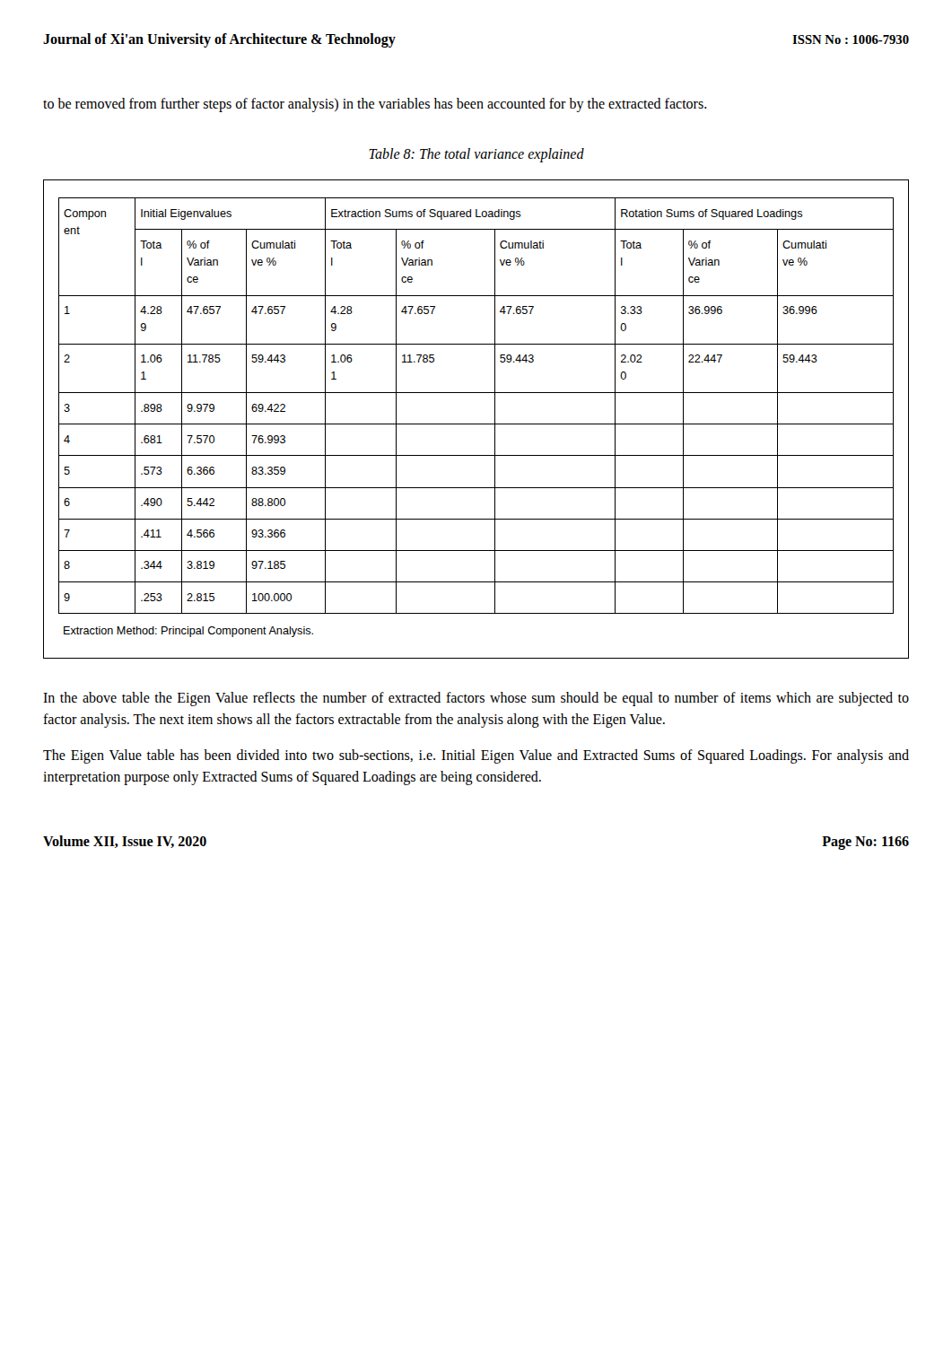Journal of Xi'an University of Architecture & Technology ISSN No : 1006-7930
to be removed from further steps of factor analysis) in the variables has been accounted for by the extracted factors.
Table 8: The total variance explained
| Compon ent | Initial Eigenvalues | Extraction Sums of Squared Loadings | Rotation Sums of Squared Loadings |
| --- | --- | --- | --- |
| Tota l | % of Varian ce | Cumulati ve % | Tota l | % of Varian ce | Cumulati ve % | Tota l | % of Varian ce | Cumulati ve % |
| 1 | 4.28 9 | 47.657 | 47.657 | 4.28 9 | 47.657 | 47.657 | 3.33 0 | 36.996 | 36.996 |
| 2 | 1.06 1 | 11.785 | 59.443 | 1.06 1 | 11.785 | 59.443 | 2.02 0 | 22.447 | 59.443 |
| 3 | .898 | 9.979 | 69.422 | | | | | | |
| 4 | .681 | 7.570 | 76.993 | | | | | | |
| 5 | .573 | 6.366 | 83.359 | | | | | | |
| 6 | .490 | 5.442 | 88.800 | | | | | | |
| 7 | .411 | 4.566 | 93.366 | | | | | | |
| 8 | .344 | 3.819 | 97.185 | | | | | | |
| 9 | .253 | 2.815 | 100.000 | | | | | | |
Extraction Method: Principal Component Analysis.
In the above table the Eigen Value reflects the number of extracted factors whose sum should be equal to number of items which are subjected to factor analysis. The next item shows all the factors extractable from the analysis along with the Eigen Value.
The Eigen Value table has been divided into two sub-sections, i.e. Initial Eigen Value and Extracted Sums of Squared Loadings. For analysis and interpretation purpose only Extracted Sums of Squared Loadings are being considered.
Volume XII, Issue IV, 2020 Page No: 1166